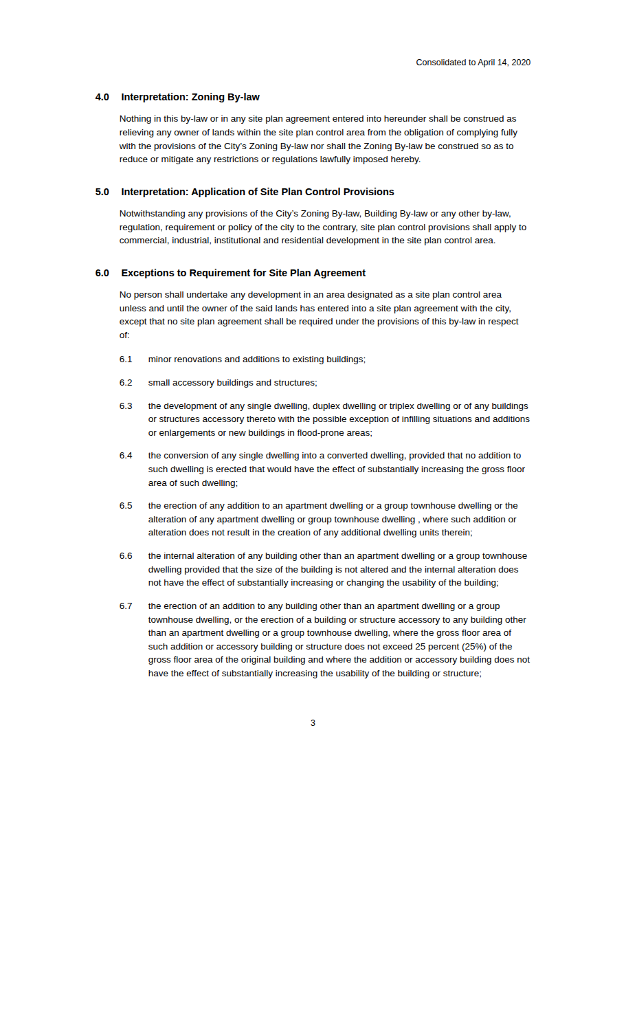Consolidated to April 14, 2020
4.0 Interpretation: Zoning By-law
Nothing in this by-law or in any site plan agreement entered into hereunder shall be construed as relieving any owner of lands within the site plan control area from the obligation of complying fully with the provisions of the City’s Zoning By-law nor shall the Zoning By-law be construed so as to reduce or mitigate any restrictions or regulations lawfully imposed hereby.
5.0 Interpretation: Application of Site Plan Control Provisions
Notwithstanding any provisions of the City’s Zoning By-law, Building By-law or any other by-law, regulation, requirement or policy of the city to the contrary, site plan control provisions shall apply to commercial, industrial, institutional and residential development in the site plan control area.
6.0 Exceptions to Requirement for Site Plan Agreement
No person shall undertake any development in an area designated as a site plan control area unless and until the owner of the said lands has entered into a site plan agreement with the city, except that no site plan agreement shall be required under the provisions of this by-law in respect of:
6.1minor renovations and additions to existing buildings;
6.2small accessory buildings and structures;
6.3the development of any single dwelling, duplex dwelling or triplex dwelling or of any buildings or structures accessory thereto with the possible exception of infilling situations and additions or enlargements or new buildings in flood-prone areas;
6.4the conversion of any single dwelling into a converted dwelling, provided that no addition to such dwelling is erected that would have the effect of substantially increasing the gross floor area of such dwelling;
6.5the erection of any addition to an apartment dwelling or a group townhouse dwelling or the alteration of any apartment dwelling or group townhouse dwelling , where such addition or alteration does not result in the creation of any additional dwelling units therein;
6.6the internal alteration of any building other than an apartment dwelling or a group townhouse dwelling provided that the size of the building is not altered and the internal alteration does not have the effect of substantially increasing or changing the usability of the building;
6.7the erection of an addition to any building other than an apartment dwelling or a group townhouse dwelling, or the erection of a building or structure accessory to any building other than an apartment dwelling or a group townhouse dwelling, where the gross floor area of such addition or accessory building or structure does not exceed 25 percent (25%) of the gross floor area of the original building and where the addition or accessory building does not have the effect of substantially increasing the usability of the building or structure;
3